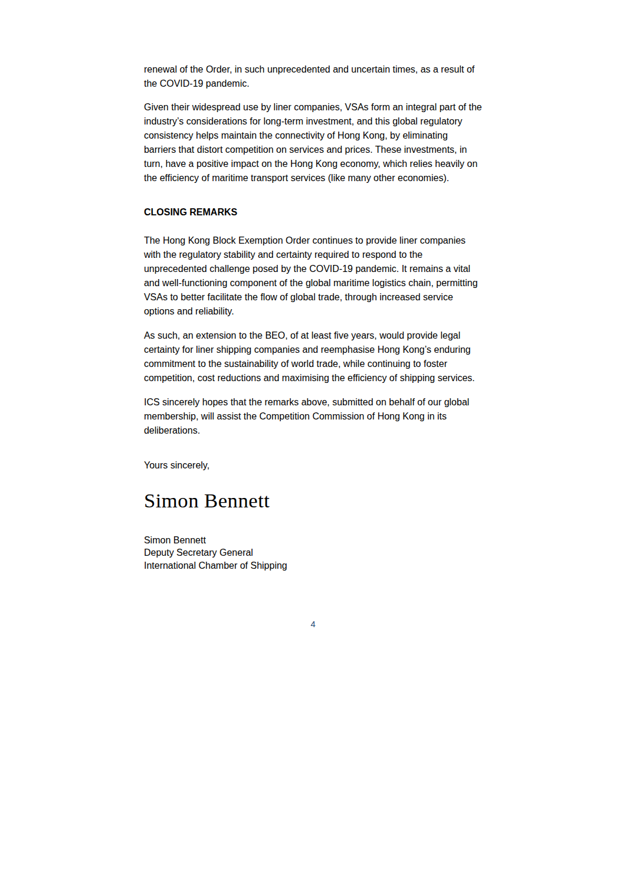renewal of the Order, in such unprecedented and uncertain times, as a result of the COVID-19 pandemic.
Given their widespread use by liner companies, VSAs form an integral part of the industry’s considerations for long-term investment, and this global regulatory consistency helps maintain the connectivity of Hong Kong, by eliminating barriers that distort competition on services and prices. These investments, in turn, have a positive impact on the Hong Kong economy, which relies heavily on the efficiency of maritime transport services (like many other economies).
Closing Remarks
The Hong Kong Block Exemption Order continues to provide liner companies with the regulatory stability and certainty required to respond to the unprecedented challenge posed by the COVID-19 pandemic. It remains a vital and well-functioning component of the global maritime logistics chain, permitting VSAs to better facilitate the flow of global trade, through increased service options and reliability.
As such, an extension to the BEO, of at least five years, would provide legal certainty for liner shipping companies and reemphasise Hong Kong’s enduring commitment to the sustainability of world trade, while continuing to foster competition, cost reductions and maximising the efficiency of shipping services.
ICS sincerely hopes that the remarks above, submitted on behalf of our global membership, will assist the Competition Commission of Hong Kong in its deliberations.
Yours sincerely,
Simon Bennett
Simon Bennett
Deputy Secretary General
International Chamber of Shipping
4